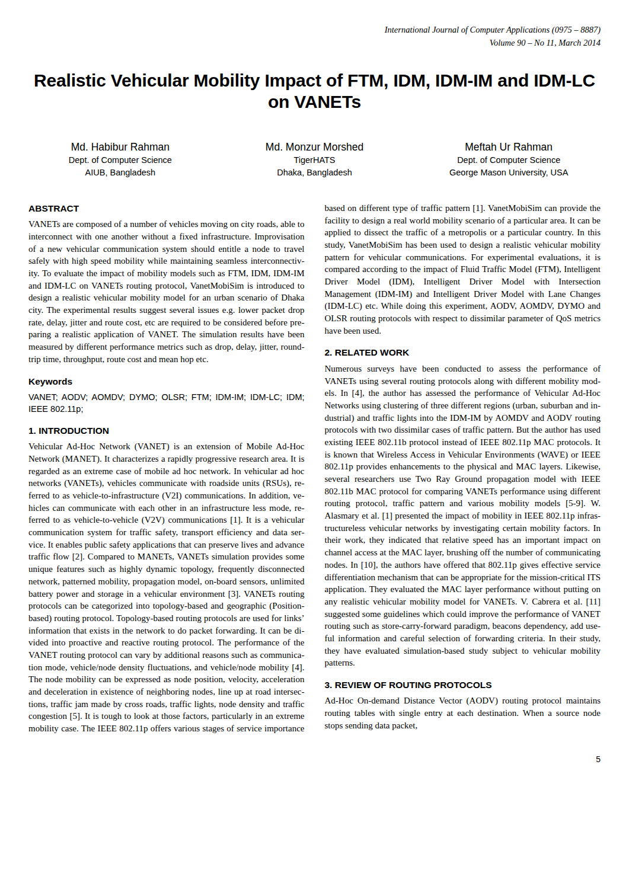International Journal of Computer Applications (0975 – 8887)
Volume 90 – No 11, March 2014
Realistic Vehicular Mobility Impact of FTM, IDM, IDM-IM and IDM-LC on VANETs
Md. Habibur Rahman
Dept. of Computer Science
AIUB, Bangladesh
Md. Monzur Morshed
TigerHATS
Dhaka, Bangladesh
Meftah Ur Rahman
Dept. of Computer Science
George Mason University, USA
ABSTRACT
VANETs are composed of a number of vehicles moving on city roads, able to interconnect with one another without a fixed infrastructure. Improvisation of a new vehicular communication system should entitle a node to travel safely with high speed mobility while maintaining seamless interconnectivity. To evaluate the impact of mobility models such as FTM, IDM, IDM-IM and IDM-LC on VANETs routing protocol, VanetMobiSim is introduced to design a realistic vehicular mobility model for an urban scenario of Dhaka city. The experimental results suggest several issues e.g. lower packet drop rate, delay, jitter and route cost, etc are required to be considered before preparing a realistic application of VANET. The simulation results have been measured by different performance metrics such as drop, delay, jitter, round-trip time, throughput, route cost and mean hop etc.
Keywords
VANET; AODV; AOMDV; DYMO; OLSR; FTM; IDM-IM; IDM-LC; IDM; IEEE 802.11p;
1. INTRODUCTION
Vehicular Ad-Hoc Network (VANET) is an extension of Mobile Ad-Hoc Network (MANET). It characterizes a rapidly progressive research area. It is regarded as an extreme case of mobile ad hoc network. In vehicular ad hoc networks (VANETs), vehicles communicate with roadside units (RSUs), referred to as vehicle-to-infrastructure (V2I) communications. In addition, vehicles can communicate with each other in an infrastructure less mode, referred to as vehicle-to-vehicle (V2V) communications [1]. It is a vehicular communication system for traffic safety, transport efficiency and data service. It enables public safety applications that can preserve lives and advance traffic flow [2]. Compared to MANETs, VANETs simulation provides some unique features such as highly dynamic topology, frequently disconnected network, patterned mobility, propagation model, on-board sensors, unlimited battery power and storage in a vehicular environment [3]. VANETs routing protocols can be categorized into topology-based and geographic (Position-based) routing protocol. Topology-based routing protocols are used for links’ information that exists in the network to do packet forwarding. It can be divided into proactive and reactive routing protocol. The performance of the VANET routing protocol can vary by additional reasons such as communication mode, vehicle/node density fluctuations, and vehicle/node mobility [4]. The node mobility can be expressed as node position, velocity, acceleration and deceleration in existence of neighboring nodes, line up at road intersections, traffic jam made by cross roads, traffic lights, node density and traffic congestion [5]. It is tough to look at those factors, particularly in an extreme mobility case. The IEEE 802.11p offers various stages of service importance based on different type of traffic pattern [1]. VanetMobiSim can provide the facility to design a real world mobility scenario of a particular area. It can be applied to dissect the traffic of a metropolis or a particular country. In this study, VanetMobiSim has been used to design a realistic vehicular mobility pattern for vehicular communications. For experimental evaluations, it is compared according to the impact of Fluid Traffic Model (FTM), Intelligent Driver Model (IDM), Intelligent Driver Model with Intersection Management (IDM-IM) and Intelligent Driver Model with Lane Changes (IDM-LC) etc. While doing this experiment, AODV, AOMDV, DYMO and OLSR routing protocols with respect to dissimilar parameter of QoS metrics have been used.
2. RELATED WORK
Numerous surveys have been conducted to assess the performance of VANETs using several routing protocols along with different mobility models. In [4], the author has assessed the performance of Vehicular Ad-Hoc Networks using clustering of three different regions (urban, suburban and industrial) and traffic lights into the IDM-IM by AOMDV and AODV routing protocols with two dissimilar cases of traffic pattern. But the author has used existing IEEE 802.11b protocol instead of IEEE 802.11p MAC protocols. It is known that Wireless Access in Vehicular Environments (WAVE) or IEEE 802.11p provides enhancements to the physical and MAC layers. Likewise, several researchers use Two Ray Ground propagation model with IEEE 802.11b MAC protocol for comparing VANETs performance using different routing protocol, traffic pattern and various mobility models [5-9]. W. Alasmary et al. [1] presented the impact of mobility in IEEE 802.11p infrastructureless vehicular networks by investigating certain mobility factors. In their work, they indicated that relative speed has an important impact on channel access at the MAC layer, brushing off the number of communicating nodes. In [10], the authors have offered that 802.11p gives effective service differentiation mechanism that can be appropriate for the mission-critical ITS application. They evaluated the MAC layer performance without putting on any realistic vehicular mobility model for VANETs. V. Cabrera et al. [11] suggested some guidelines which could improve the performance of VANET routing such as store-carry-forward paradigm, beacons dependency, add useful information and careful selection of forwarding criteria. In their study, they have evaluated simulation-based study subject to vehicular mobility patterns.
3. REVIEW OF ROUTING PROTOCOLS
Ad-Hoc On-demand Distance Vector (AODV) routing protocol maintains routing tables with single entry at each destination. When a source node stops sending data packet,
5